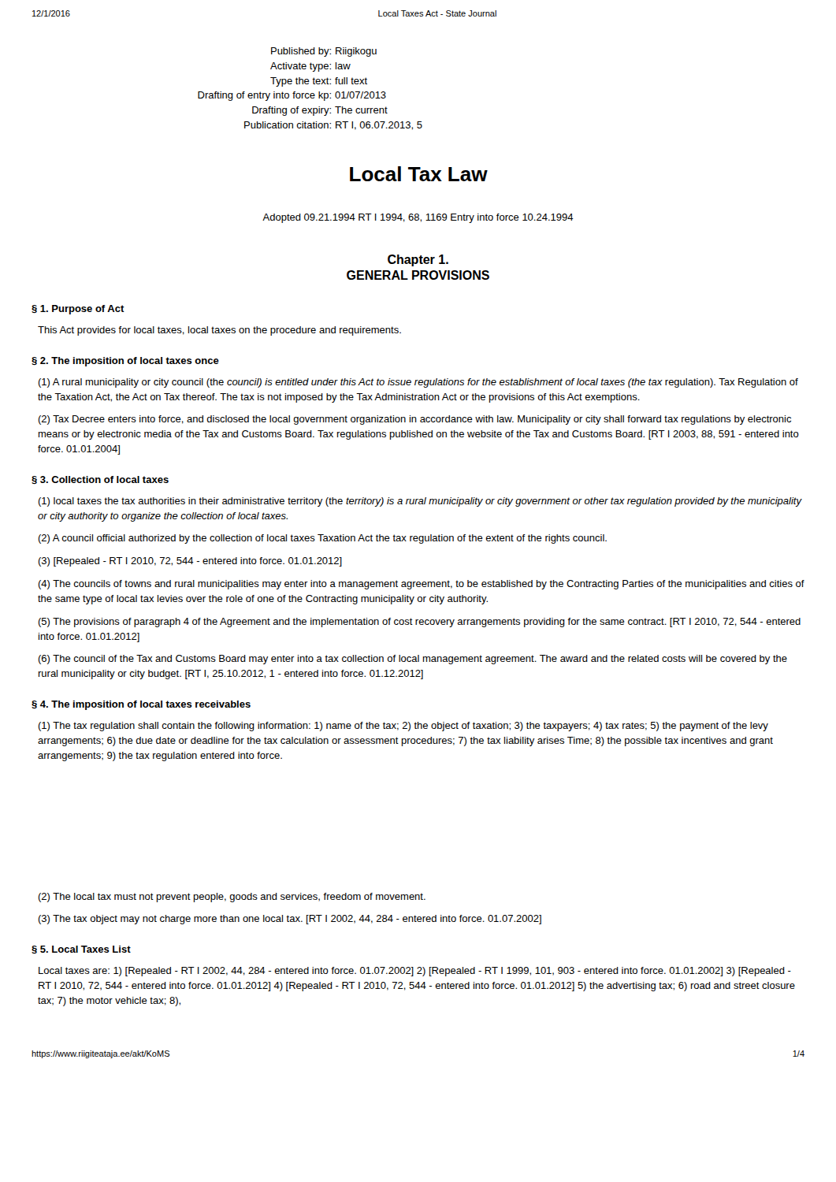12/1/2016
Local Taxes Act - State Journal
| Published by: | Riigikogu |
| Activate type: | law |
| Type the text: | full text |
| Drafting of entry into force kp: | 01/07/2013 |
| Drafting of expiry: | The current |
| Publication citation: | RT I, 06.07.2013, 5 |
Local Tax Law
Adopted 09.21.1994 RT I 1994, 68, 1169 Entry into force 10.24.1994
Chapter 1.
GENERAL PROVISIONS
§ 1. Purpose of Act
This Act provides for local taxes, local taxes on the procedure and requirements.
§ 2. The imposition of local taxes once
(1) A rural municipality or city council (the council) is entitled under this Act to issue regulations for the establishment of local taxes (the tax regulation). Tax Regulation of the Taxation Act, the Act on Tax thereof. The tax is not imposed by the Tax Administration Act or the provisions of this Act exemptions.
(2) Tax Decree enters into force, and disclosed the local government organization in accordance with law. Municipality or city shall forward tax regulations by electronic means or by electronic media of the Tax and Customs Board. Tax regulations published on the website of the Tax and Customs Board. [RT I 2003, 88, 591 - entered into force. 01.01.2004]
§ 3. Collection of local taxes
(1) local taxes the tax authorities in their administrative territory (the territory) is a rural municipality or city government or other tax regulation provided by the municipality or city authority to organize the collection of local taxes.
(2) A council official authorized by the collection of local taxes Taxation Act the tax regulation of the extent of the rights council.
(3) [Repealed - RT I 2010, 72, 544 - entered into force. 01.01.2012]
(4) The councils of towns and rural municipalities may enter into a management agreement, to be established by the Contracting Parties of the municipalities and cities of the same type of local tax levies over the role of one of the Contracting municipality or city authority.
(5) The provisions of paragraph 4 of the Agreement and the implementation of cost recovery arrangements providing for the same contract. [RT I 2010, 72, 544 - entered into force. 01.01.2012]
(6) The council of the Tax and Customs Board may enter into a tax collection of local management agreement. The award and the related costs will be covered by the rural municipality or city budget. [RT I, 25.10.2012, 1 - entered into force. 01.12.2012]
§ 4. The imposition of local taxes receivables
(1) The tax regulation shall contain the following information: 1) name of the tax; 2) the object of taxation; 3) the taxpayers; 4) tax rates; 5) the payment of the levy arrangements; 6) the due date or deadline for the tax calculation or assessment procedures; 7) the tax liability arises Time; 8) the possible tax incentives and grant arrangements; 9) the tax regulation entered into force.
(2) The local tax must not prevent people, goods and services, freedom of movement.
(3) The tax object may not charge more than one local tax. [RT I 2002, 44, 284 - entered into force. 01.07.2002]
§ 5. Local Taxes List
Local taxes are: 1) [Repealed - RT I 2002, 44, 284 - entered into force. 01.07.2002] 2) [Repealed - RT I 1999, 101, 903 - entered into force. 01.01.2002] 3) [Repealed - RT I 2010, 72, 544 - entered into force. 01.01.2012] 4) [Repealed - RT I 2010, 72, 544 - entered into force. 01.01.2012] 5) the advertising tax; 6) road and street closure tax; 7) the motor vehicle tax; 8),
https://www.riigiteataja.ee/akt/KoMS
1/4